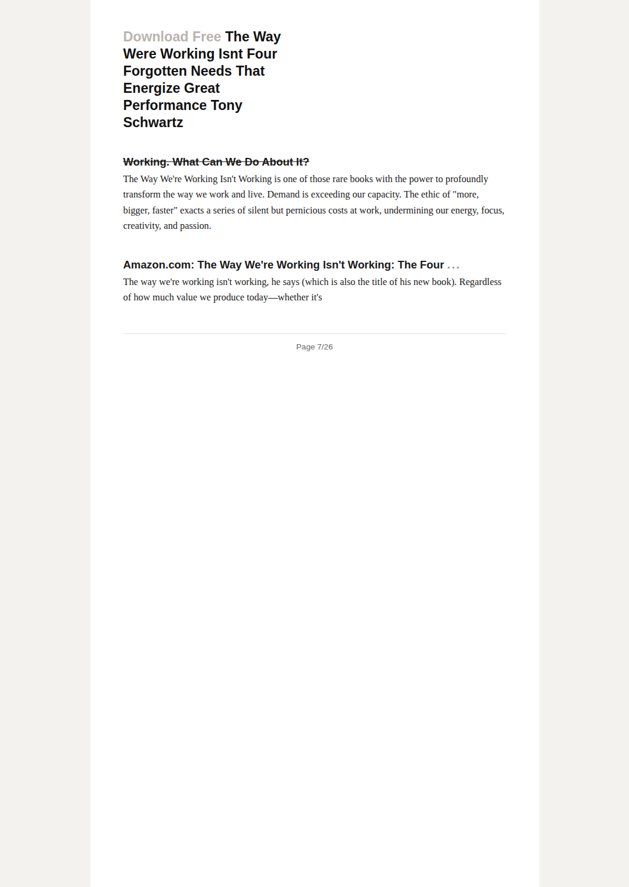Download Free The Way
Were Working Isnt Four
Forgotten Needs That
Energize Great
Performance Tony
Schwartz
Working. What Can We Do About It?
The Way We're Working Isn't Working is one of those rare books with the power to profoundly transform the way we work and live. Demand is exceeding our capacity. The ethic of "more, bigger, faster" exacts a series of silent but pernicious costs at work, undermining our energy, focus, creativity, and passion.
Amazon.com: The Way We're Working Isn't Working: The Four ...
The way we're working isn't working, he says (which is also the title of his new book). Regardless of how much value we produce today—whether it's
Page 7/26